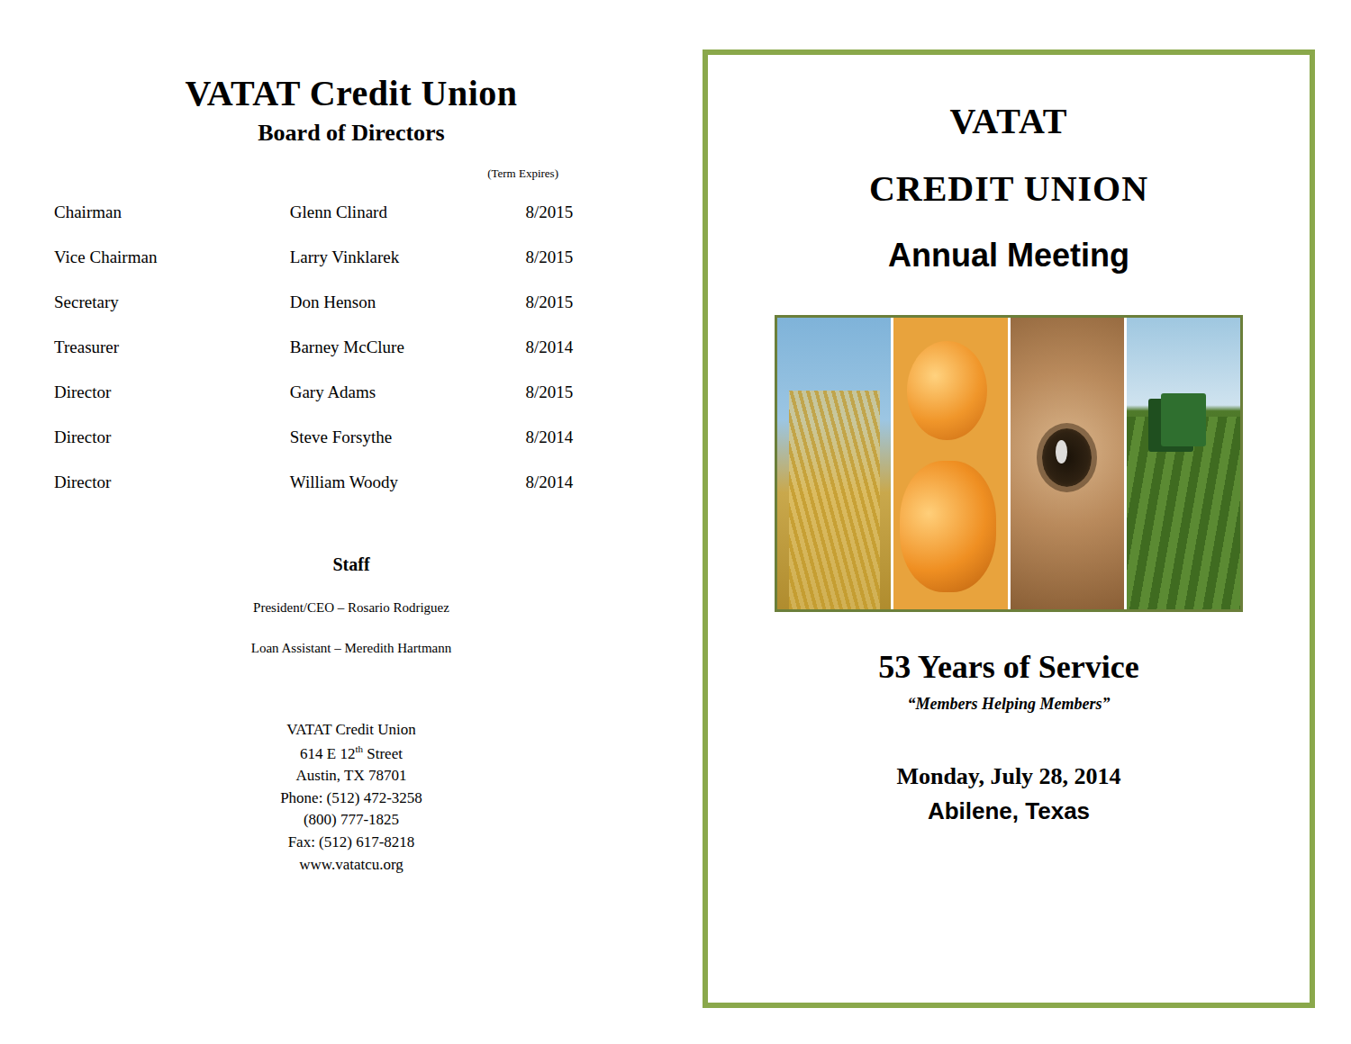VATAT Credit Union
Board of Directors
(Term Expires)
| Chairman | Glenn Clinard | 8/2015 |
| Vice Chairman | Larry Vinklarek | 8/2015 |
| Secretary | Don Henson | 8/2015 |
| Treasurer | Barney McClure | 8/2014 |
| Director | Gary Adams | 8/2015 |
| Director | Steve Forsythe | 8/2014 |
| Director | William Woody | 8/2014 |
Staff
President/CEO – Rosario Rodriguez
Loan Assistant – Meredith Hartmann
VATAT Credit Union
614 E 12th Street
Austin, TX 78701
Phone: (512) 472-3258
(800) 777-1825
Fax: (512) 617-8218
www.vatatcu.org
VATAT
CREDIT UNION
Annual Meeting
53 Years of Service
“Members Helping Members”
Monday, July 28, 2014
Abilene, Texas